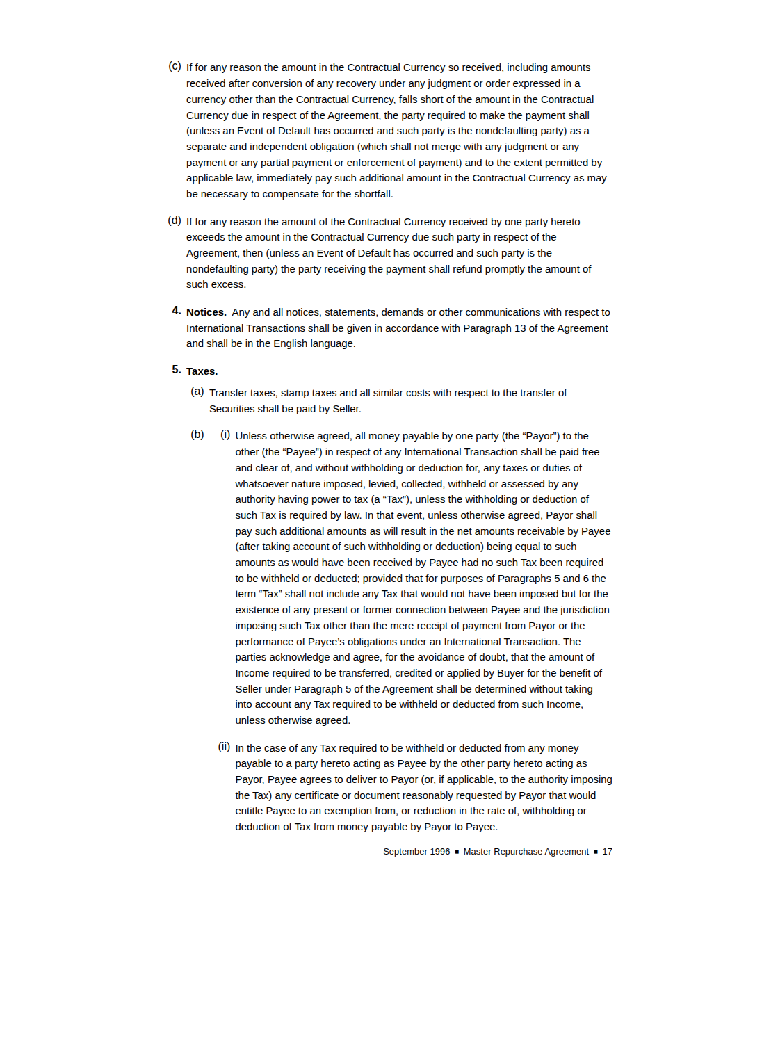(c)
If for any reason the amount in the Contractual Currency so received, including amounts received after conversion of any recovery under any judgment or order expressed in a currency other than the Contractual Currency, falls short of the amount in the Contractual Currency due in respect of the Agreement, the party required to make the payment shall (unless an Event of Default has occurred and such party is the nondefaulting party) as a separate and independent obligation (which shall not merge with any judgment or any payment or any partial payment or enforcement of payment) and to the extent permitted by applicable law, immediately pay such additional amount in the Contractual Currency as may be necessary to compensate for the shortfall.
(d)
If for any reason the amount of the Contractual Currency received by one party hereto exceeds the amount in the Contractual Currency due such party in respect of the Agreement, then (unless an Event of Default has occurred and such party is the nondefaulting party) the party receiving the payment shall refund promptly the amount of such excess.
4.
Notices. Any and all notices, statements, demands or other communications with respect to International Transactions shall be given in accordance with Paragraph 13 of the Agreement and shall be in the English language.
5.
Taxes.
(a)
Transfer taxes, stamp taxes and all similar costs with respect to the transfer of Securities shall be paid by Seller.
(b)
(i)
Unless otherwise agreed, all money payable by one party (the “Payor”) to the other (the “Payee”) in respect of any International Transaction shall be paid free and clear of, and without withholding or deduction for, any taxes or duties of whatsoever nature imposed, levied, collected, withheld or assessed by any authority having power to tax (a “Tax”), unless the withholding or deduction of such Tax is required by law. In that event, unless otherwise agreed, Payor shall pay such additional amounts as will result in the net amounts receivable by Payee (after taking account of such withholding or deduction) being equal to such amounts as would have been received by Payee had no such Tax been required to be withheld or deducted; provided that for purposes of Paragraphs 5 and 6 the term “Tax” shall not include any Tax that would not have been imposed but for the existence of any present or former connection between Payee and the jurisdiction imposing such Tax other than the mere receipt of payment from Payor or the performance of Payee’s obligations under an International Transaction. The parties acknowledge and agree, for the avoidance of doubt, that the amount of Income required to be transferred, credited or applied by Buyer for the benefit of Seller under Paragraph 5 of the Agreement shall be determined without taking into account any Tax required to be withheld or deducted from such Income, unless otherwise agreed.
(ii)
In the case of any Tax required to be withheld or deducted from any money payable to a party hereto acting as Payee by the other party hereto acting as Payor, Payee agrees to deliver to Payor (or, if applicable, to the authority imposing the Tax) any certificate or document reasonably requested by Payor that would entitle Payee to an exemption from, or reduction in the rate of, withholding or deduction of Tax from money payable by Payor to Payee.
September 1996 ■ Master Repurchase Agreement ■ 17